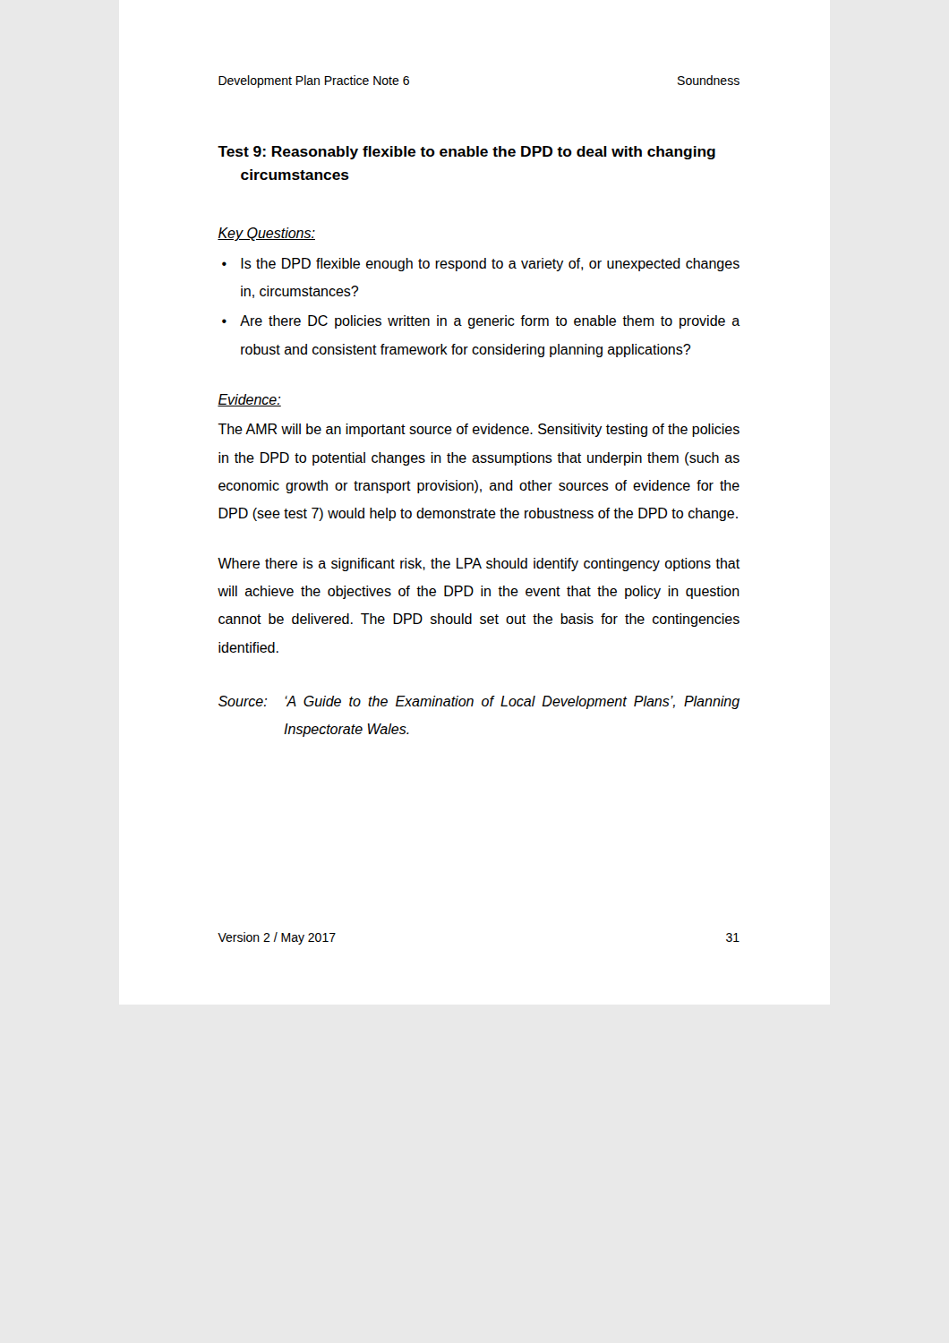Development Plan Practice Note 6 Soundness
Test 9: Reasonably flexible to enable the DPD to deal with changing circumstances
Key Questions:
Is the DPD flexible enough to respond to a variety of, or unexpected changes in, circumstances?
Are there DC policies written in a generic form to enable them to provide a robust and consistent framework for considering planning applications?
Evidence:
The AMR will be an important source of evidence. Sensitivity testing of the policies in the DPD to potential changes in the assumptions that underpin them (such as economic growth or transport provision), and other sources of evidence for the DPD (see test 7) would help to demonstrate the robustness of the DPD to change.
Where there is a significant risk, the LPA should identify contingency options that will achieve the objectives of the DPD in the event that the policy in question cannot be delivered. The DPD should set out the basis for the contingencies identified.
Source: ‘A Guide to the Examination of Local Development Plans’, Planning Inspectorate Wales.
Version 2 / May 2017 31